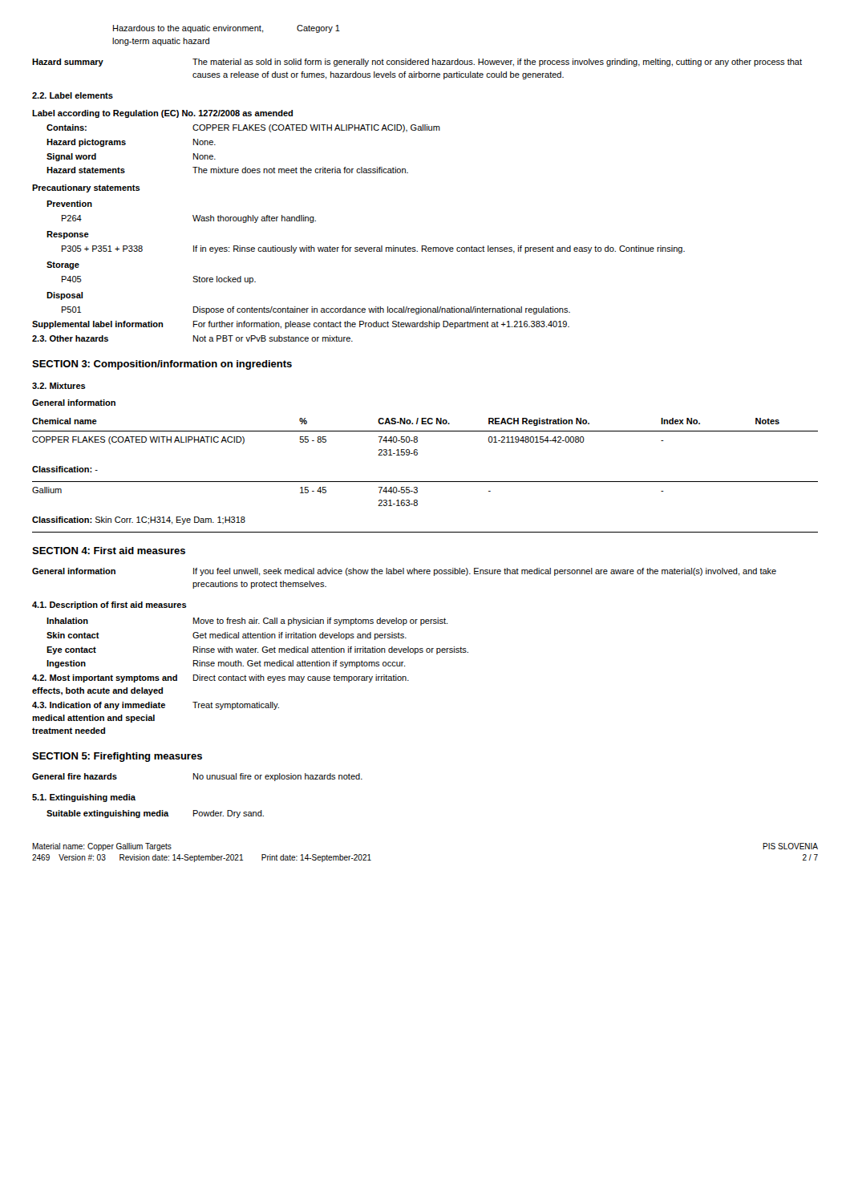Hazardous to the aquatic environment,
long-term aquatic hazard
Category 1
Hazard summary
The material as sold in solid form is generally not considered hazardous. However, if the process involves grinding, melting, cutting or any other process that causes a release of dust or fumes, hazardous levels of airborne particulate could be generated.
2.2. Label elements
Label according to Regulation (EC) No. 1272/2008 as amended
Contains:
COPPER FLAKES (COATED WITH ALIPHATIC ACID), Gallium
Hazard pictograms
None.
Signal word
None.
Hazard statements
The mixture does not meet the criteria for classification.
Precautionary statements
Prevention
P264
Wash thoroughly after handling.
Response
P305 + P351 + P338
If in eyes: Rinse cautiously with water for several minutes. Remove contact lenses, if present and easy to do. Continue rinsing.
Storage
P405
Store locked up.
Disposal
P501
Dispose of contents/container in accordance with local/regional/national/international regulations.
Supplemental label information
For further information, please contact the Product Stewardship Department at +1.216.383.4019.
2.3. Other hazards
Not a PBT or vPvB substance or mixture.
SECTION 3: Composition/information on ingredients
3.2. Mixtures
General information
| Chemical name | % | CAS-No. / EC No. | REACH Registration No. | Index No. | Notes |
| --- | --- | --- | --- | --- | --- |
| COPPER FLAKES (COATED WITH ALIPHATIC ACID) | 55 - 85 | 7440-50-8 231-159-6 | 01-2119480154-42-0080 | - | |
| Classification: - |
| Gallium | 15 - 45 | 7440-55-3 231-163-8 | - | - | |
| Classification: Skin Corr. 1C;H314, Eye Dam. 1;H318 |
SECTION 4: First aid measures
General information
If you feel unwell, seek medical advice (show the label where possible). Ensure that medical personnel are aware of the material(s) involved, and take precautions to protect themselves.
4.1. Description of first aid measures
Inhalation
Move to fresh air. Call a physician if symptoms develop or persist.
Skin contact
Get medical attention if irritation develops and persists.
Eye contact
Rinse with water. Get medical attention if irritation develops or persists.
Ingestion
Rinse mouth. Get medical attention if symptoms occur.
4.2. Most important symptoms and effects, both acute and delayed
Direct contact with eyes may cause temporary irritation.
4.3. Indication of any immediate medical attention and special treatment needed
Treat symptomatically.
SECTION 5: Firefighting measures
General fire hazards
No unusual fire or explosion hazards noted.
5.1. Extinguishing media
Suitable extinguishing media
Powder. Dry sand.
Material name: Copper Gallium Targets
PIS SLOVENIA
2469 Version #: 03 Revision date: 14-September-2021 Print date: 14-September-2021
2 / 7